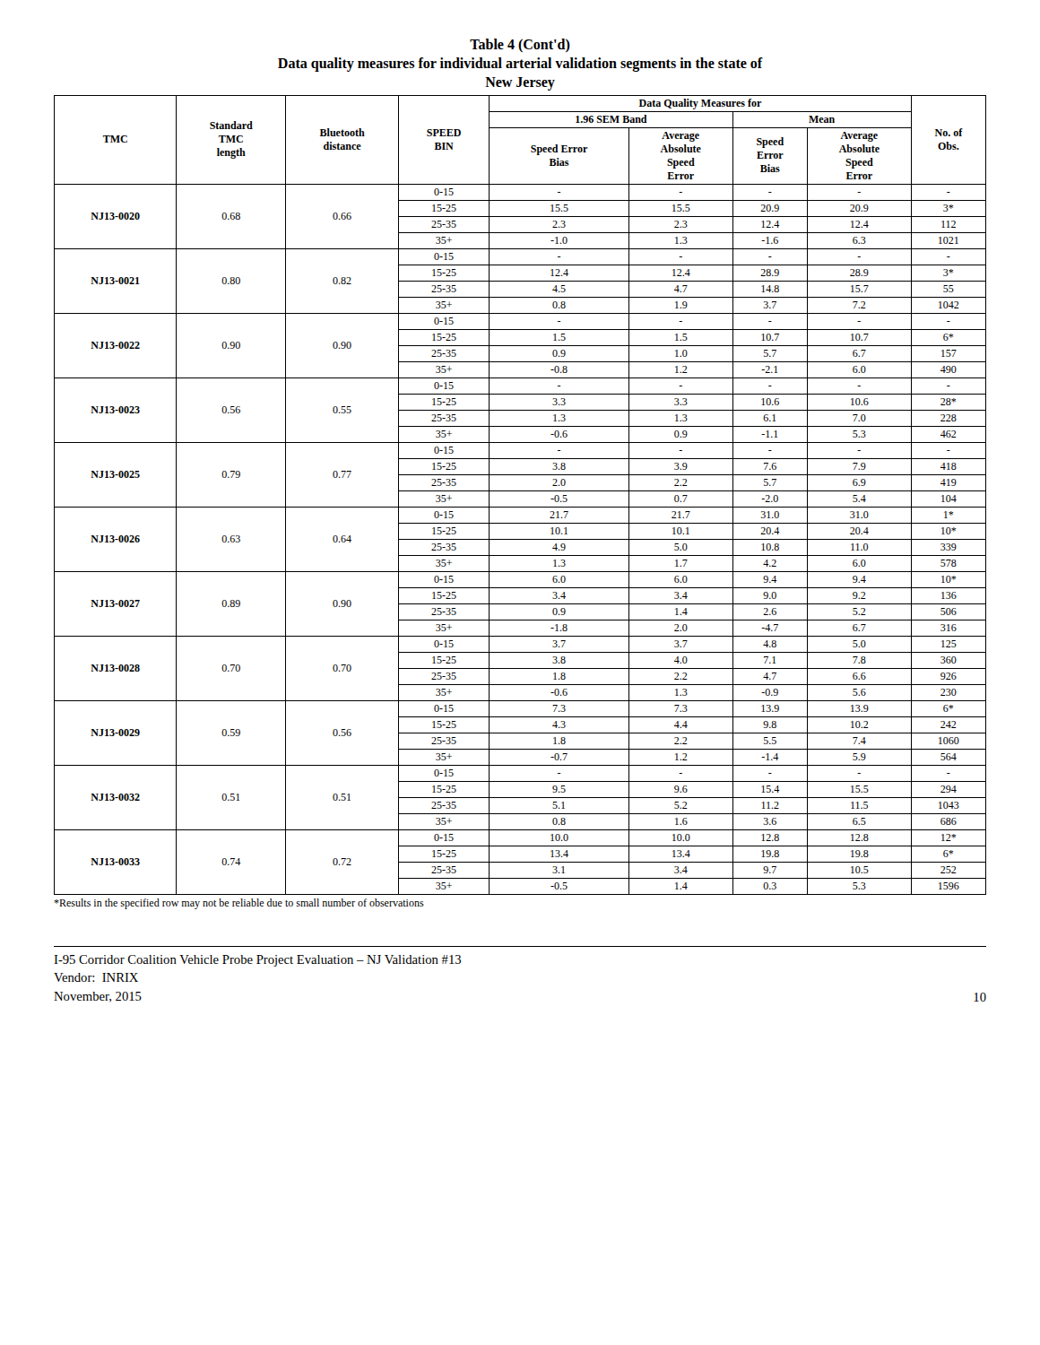Table 4 (Cont'd)
Data quality measures for individual arterial validation segments in the state of
New Jersey
| TMC | Standard TMC length | Bluetooth distance | SPEED BIN | Data Quality Measures for | No. of Obs. |
| --- | --- | --- | --- | --- | --- |
| 1.96 SEM Band | Mean |
| Speed Error Bias | Average Absolute Speed Error | Speed Error Bias | Average Absolute Speed Error |
| NJ13-0020 | 0.68 | 0.66 | 0-15 | - | - | - | - | - |
| 15-25 | 15.5 | 15.5 | 20.9 | 20.9 | 3* |
| 25-35 | 2.3 | 2.3 | 12.4 | 12.4 | 112 |
| 35+ | -1.0 | 1.3 | -1.6 | 6.3 | 1021 |
| NJ13-0021 | 0.80 | 0.82 | 0-15 | - | - | - | - | - |
| 15-25 | 12.4 | 12.4 | 28.9 | 28.9 | 3* |
| 25-35 | 4.5 | 4.7 | 14.8 | 15.7 | 55 |
| 35+ | 0.8 | 1.9 | 3.7 | 7.2 | 1042 |
| NJ13-0022 | 0.90 | 0.90 | 0-15 | - | - | - | - | - |
| 15-25 | 1.5 | 1.5 | 10.7 | 10.7 | 6* |
| 25-35 | 0.9 | 1.0 | 5.7 | 6.7 | 157 |
| 35+ | -0.8 | 1.2 | -2.1 | 6.0 | 490 |
| NJ13-0023 | 0.56 | 0.55 | 0-15 | - | - | - | - | - |
| 15-25 | 3.3 | 3.3 | 10.6 | 10.6 | 28* |
| 25-35 | 1.3 | 1.3 | 6.1 | 7.0 | 228 |
| 35+ | -0.6 | 0.9 | -1.1 | 5.3 | 462 |
| NJ13-0025 | 0.79 | 0.77 | 0-15 | - | - | - | - | - |
| 15-25 | 3.8 | 3.9 | 7.6 | 7.9 | 418 |
| 25-35 | 2.0 | 2.2 | 5.7 | 6.9 | 419 |
| 35+ | -0.5 | 0.7 | -2.0 | 5.4 | 104 |
| NJ13-0026 | 0.63 | 0.64 | 0-15 | 21.7 | 21.7 | 31.0 | 31.0 | 1* |
| 15-25 | 10.1 | 10.1 | 20.4 | 20.4 | 10* |
| 25-35 | 4.9 | 5.0 | 10.8 | 11.0 | 339 |
| 35+ | 1.3 | 1.7 | 4.2 | 6.0 | 578 |
| NJ13-0027 | 0.89 | 0.90 | 0-15 | 6.0 | 6.0 | 9.4 | 9.4 | 10* |
| 15-25 | 3.4 | 3.4 | 9.0 | 9.2 | 136 |
| 25-35 | 0.9 | 1.4 | 2.6 | 5.2 | 506 |
| 35+ | -1.8 | 2.0 | -4.7 | 6.7 | 316 |
| NJ13-0028 | 0.70 | 0.70 | 0-15 | 3.7 | 3.7 | 4.8 | 5.0 | 125 |
| 15-25 | 3.8 | 4.0 | 7.1 | 7.8 | 360 |
| 25-35 | 1.8 | 2.2 | 4.7 | 6.6 | 926 |
| 35+ | -0.6 | 1.3 | -0.9 | 5.6 | 230 |
| NJ13-0029 | 0.59 | 0.56 | 0-15 | 7.3 | 7.3 | 13.9 | 13.9 | 6* |
| 15-25 | 4.3 | 4.4 | 9.8 | 10.2 | 242 |
| 25-35 | 1.8 | 2.2 | 5.5 | 7.4 | 1060 |
| 35+ | -0.7 | 1.2 | -1.4 | 5.9 | 564 |
| NJ13-0032 | 0.51 | 0.51 | 0-15 | - | - | - | - | - |
| 15-25 | 9.5 | 9.6 | 15.4 | 15.5 | 294 |
| 25-35 | 5.1 | 5.2 | 11.2 | 11.5 | 1043 |
| 35+ | 0.8 | 1.6 | 3.6 | 6.5 | 686 |
| NJ13-0033 | 0.74 | 0.72 | 0-15 | 10.0 | 10.0 | 12.8 | 12.8 | 12* |
| 15-25 | 13.4 | 13.4 | 19.8 | 19.8 | 6* |
| 25-35 | 3.1 | 3.4 | 9.7 | 10.5 | 252 |
| 35+ | -0.5 | 1.4 | 0.3 | 5.3 | 1596 |
*Results in the specified row may not be reliable due to small number of observations
I-95 Corridor Coalition Vehicle Probe Project Evaluation – NJ Validation #13
Vendor: INRIX
November, 2015
10